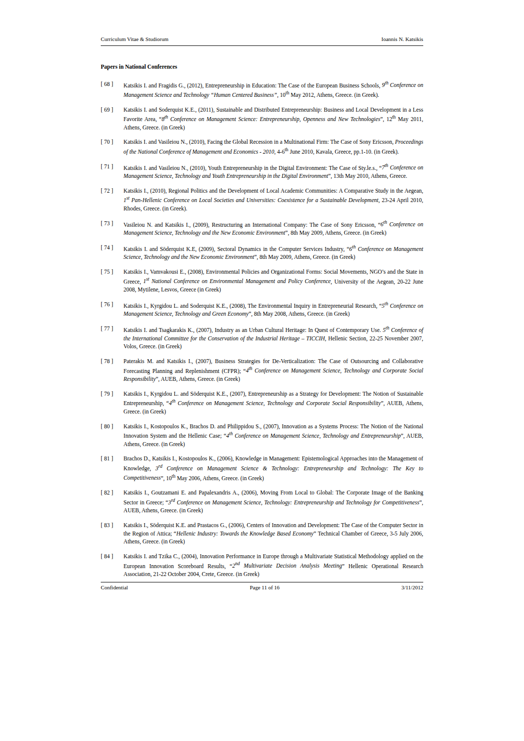Curriculum Vitae & Studiorum
Ioannis N. Katsikis
Papers in National Conferences
[ 68 ] Katsikis I. and Fragidis G., (2012), Entrepreneurship in Education: The Case of the European Business Schools, 9th Conference on Management Science and Technology “Human Centered Business”, 10th May 2012, Athens, Greece. (in Greek).
[ 69 ] Katsikis I. and Soderquist K.E., (2011), Sustainable and Distributed Entrepreneurship: Business and Local Development in a Less Favorite Area, “8th Conference on Management Science: Entrepreneurship, Openness and New Technologies”, 12th May 2011, Athens, Greece. (in Greek)
[ 70 ] Katsikis I. and Vasileiou N., (2010), Facing the Global Recession in a Multinational Firm: The Case of Sony Ericsson, Proceedings of the National Conference of Management and Economics - 2010, 4-6th June 2010, Kavala, Greece, pp.1-10. (in Greek).
[ 71 ] Katsikis I. and Vasileiou N., (2010), Youth Entrepreneurship in the Digital Environment: The Case of Sty.le.s., “7th Conference on Management Science, Technology and Youth Entrepreneurship in the Digital Environment”, 13th May 2010, Athens, Greece.
[ 72 ] Katsikis I., (2010), Regional Politics and the Development of Local Academic Communities: A Comparative Study in the Aegean, 1st Pan-Hellenic Conference on Local Societies and Universities: Coexistence for a Sustainable Development, 23-24 April 2010, Rhodes, Greece. (in Greek).
[ 73 ] Vasileiou N. and Katsikis I., (2009), Restructuring an International Company: The Case of Sony Ericsson, “6th Conference on Management Science, Technology and the New Economic Environment”, 8th May 2009, Athens, Greece. (in Greek)
[ 74 ] Katsikis I. and Söderquist K.E, (2009), Sectoral Dynamics in the Computer Services Industry, “6th Conference on Management Science, Technology and the New Economic Environment”, 8th May 2009, Athens, Greece. (in Greek)
[ 75 ] Katsikis I., Vamvakousi E., (2008), Environmental Policies and Organizational Forms: Social Movements, NGO’s and the State in Greece, 1st National Conference on Environmental Management and Policy Conference, University of the Aegean, 20-22 June 2008, Mytilene, Lesvos, Greece (in Greek)
[ 76 ] Katsikis I., Kyrgidou L. and Soderquist K.E., (2008), The Environmental Inquiry in Entrepreneurial Research, “5th Conference on Management Science, Technology and Green Economy”, 8th May 2008, Athens, Greece. (in Greek)
[ 77 ] Katsikis I. and Tsagkarakis K., (2007), Industry as an Urban Cultural Heritage: In Quest of Contemporary Use. 5th Conference of the International Committee for the Conservation of the Industrial Heritage – TICCIH, Hellenic Section, 22-25 November 2007, Volos, Greece. (in Greek)
[ 78 ] Paterakis M. and Katsikis I., (2007), Business Strategies for De-Verticalization: The Case of Outsourcing and Collaborative Forecasting Planning and Replenishment (CFPR); “4th Conference on Management Science, Technology and Corporate Social Responsibility”, AUEB, Athens, Greece. (in Greek)
[ 79 ] Katsikis I., Kyrgidou L. and Söderquist K.E., (2007), Entrepreneurship as a Strategy for Development: The Notion of Sustainable Entrepreneurship, “4th Conference on Management Science, Technology and Corporate Social Responsibility”, AUEB, Athens, Greece. (in Greek)
[ 80 ] Katsikis I., Kostopoulos K., Brachos D. and Philippidou S., (2007), Innovation as a Systems Process: The Notion of the National Innovation System and the Hellenic Case; “4th Conference on Management Science, Technology and Entrepreneurship”, AUEB, Athens, Greece. (in Greek)
[ 81 ] Brachos D., Katsikis I., Kostopoulos K., (2006), Knowledge in Management: Epistemological Approaches into the Management of Knowledge, 3rd Conference on Management Science & Technology: Entrepreneurship and Technology: The Key to Competitiveness”, 10th May 2006, Athens, Greece. (in Greek)
[ 82 ] Katsikis I., Goutzamani E. and Papalexandris A., (2006), Moving From Local to Global: The Corporate Image of the Banking Sector in Greece; “3rd Conference on Management Science, Technology: Entrepreneurship and Technology for Competitiveness”, AUEB, Athens, Greece. (in Greek)
[ 83 ] Katsikis I., Söderquist K.E. and Prastacos G., (2006), Centers of Innovation and Development: The Case of the Computer Sector in the Region of Attica; “Hellenic Industry: Towards the Knowledge Based Economy” Technical Chamber of Greece, 3-5 July 2006, Athens, Greece. (in Greek)
[ 84 ] Katsikis I. and Tzika C., (2004), Innovation Performance in Europe through a Multivariate Statistical Methodology applied on the European Innovation Scoreboard Results, “2nd Multivariate Decision Analysis Meeting” Hellenic Operational Research Association, 21-22 October 2004, Crete, Greece. (in Greek)
Confidential
Page 11 of 16
3/11/2012